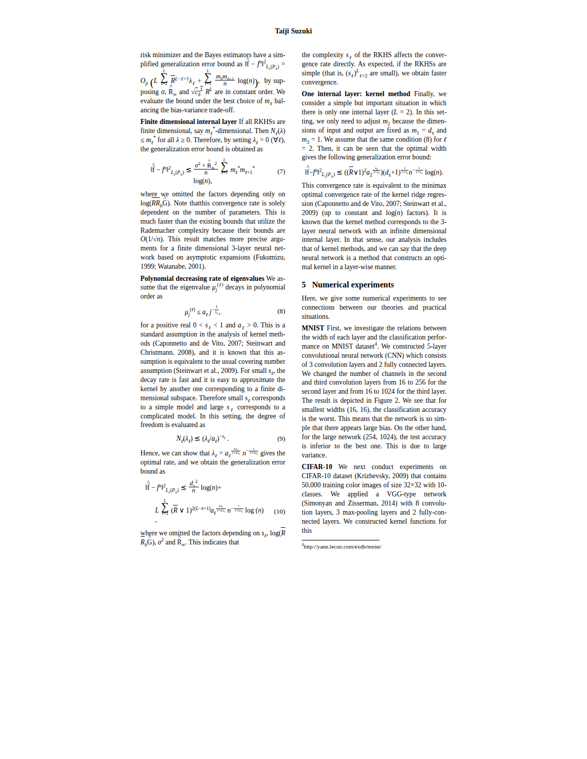Taiji Suzuki
risk minimizer and the Bayes estimators have a simplified generalization error bound as ‖f − fo‖2L2(PX) = Op (L L∑ℓ=2 RL−ℓ+1λℓ + L∑ℓ=1 mℓmℓ+1 n log(n)), by supposing σ, R∞ and √cδL RL are in constant order. We evaluate the bound under the best choice of mℓ balancing the bias-variance trade-off.
Finite dimensional internal layer If all RKHSs are finite dimensional, say mℓ*-dimensional. Then Nℓ(λ) ≤ mℓ* for all λ ≥ 0. Therefore, by setting λℓ = 0 (∀ℓ), the generalization error bound is obtained as
‖f − fo‖2L2(PX) ≲ σ2 + R∞2 n L∑ℓ=1 mℓ*mℓ+1* log(n),(7)
where we omitted the factors depending only on log(RRbG). Note thatthis convergence rate is solely dependent on the number of parameters. This is much faster than the existing bounds that utilize the Rademacher complexity because their bounds are O(1/√n). This result matches more precise arguments for a finite dimensional 3-layer neural network based on asymptotic expansions (Fukumizu, 1999; Watanabe, 2001).
Polynomial decreasing rate of eigenvalues We assume that the eigenvalue μj(ℓ) decays in polynomial order as
μj(ℓ) ≤ aℓ j−1 sℓ,(8)
for a positive real 0 < sℓ < 1 and aℓ > 0. This is a standard assumption in the analysis of kernel methods (Caponnetto and de Vito, 2007; Steinwart and Christmann, 2008), and it is known that this assumption is equivalent to the usual covering number assumption (Steinwart et al., 2009). For small sℓ, the decay rate is fast and it is easy to approximate the kernel by another one corresponding to a finite dimensional subspace. Therefore small sℓ corresponds to a simple model and large sℓ corresponds to a complicated model. In this setting, the degree of freedom is evaluated as
Nℓ(λℓ) ≲ (λℓ/aℓ)−sℓ .(9)
Hence, we can show that λℓ = aℓ2sℓ 1+2sℓ n−11+2sℓ gives the optimal rate, and we obtain the generalization error bound as
‖f − fo‖2L2(PX) ≲ dx2 n log(n)+
L L∑ℓ=2 (R ∨ 1)2(L−ℓ+1)aℓ2sℓ 1+2sℓ n−11+2sℓ log (n) ,(10)
where we omitted the factors depending on sℓ, log(RRbG), σ2 and R∞. This indicates that
the complexity sℓ of the RKHS affects the convergence rate directly. As expected, if the RKHSs are simple (that is, (sℓ)Lℓ=2 are small), we obtain faster convergence.
One internal layer: kernel method Finally, we consider a simple but important situation in which there is only one internal layer (L = 2). In this setting, we only need to adjust m2 because the dimensions of input and output are fixed as m1 = dx and m3 = 1. We assume that the same condition (8) for ℓ = 2. Then, it can be seen that the optimal width gives the following generalization error bound:
‖f−fo‖2L2(PX) ≲ ((R∨1)2a2s21+s2)(dx+1)11+s2n−11+s2 log(n).
This convergence rate is equivalent to the minimax optimal convergence rate of the kernel ridge regression (Caponnetto and de Vito, 2007; Steinwart et al., 2009) (up to constant and log(n) factors). It is known that the kernel method corresponds to the 3-layer neural network with an infinite dimensional internal layer. In that sense, our analysis includes that of kernel methods, and we can say that the deep neural network is a method that constructs an optimal kernel in a layer-wise manner.
5 Numerical experiments
Here, we give some numerical experiments to see connections between our theories and practical situations.
MNIST First, we investigate the relations between the width of each layer and the classification performance on MNIST dataset4. We constructed 5-layer convolutional neural network (CNN) which consists of 3 convolution layers and 2 fully connected layers. We changed the number of channels in the second and third convolution layers from 16 to 256 for the second layer and from 16 to 1024 for the third layer. The result is depicted in Figure 2. We see that for smallest widths (16, 16), the classification accuracy is the worst. This means that the network is so simple that there appears large bias. On the other hand, for the large network (254, 1024), the test accuracy is inferior to the best one. This is due to large variance.
CIFAR-10 We next conduct experiments on CIFAR-10 dataset (Krizhevsky, 2009) that contains 50,000 training color images of size 32×32 with 10-classes. We applied a VGG-type network (Simonyan and Zisserman, 2014) with 8 convolution layers, 3 max-pooling layers and 2 fully-connected layers. We constructed kernel functions for this
4http://yann.lecun.com/exdb/mnist/